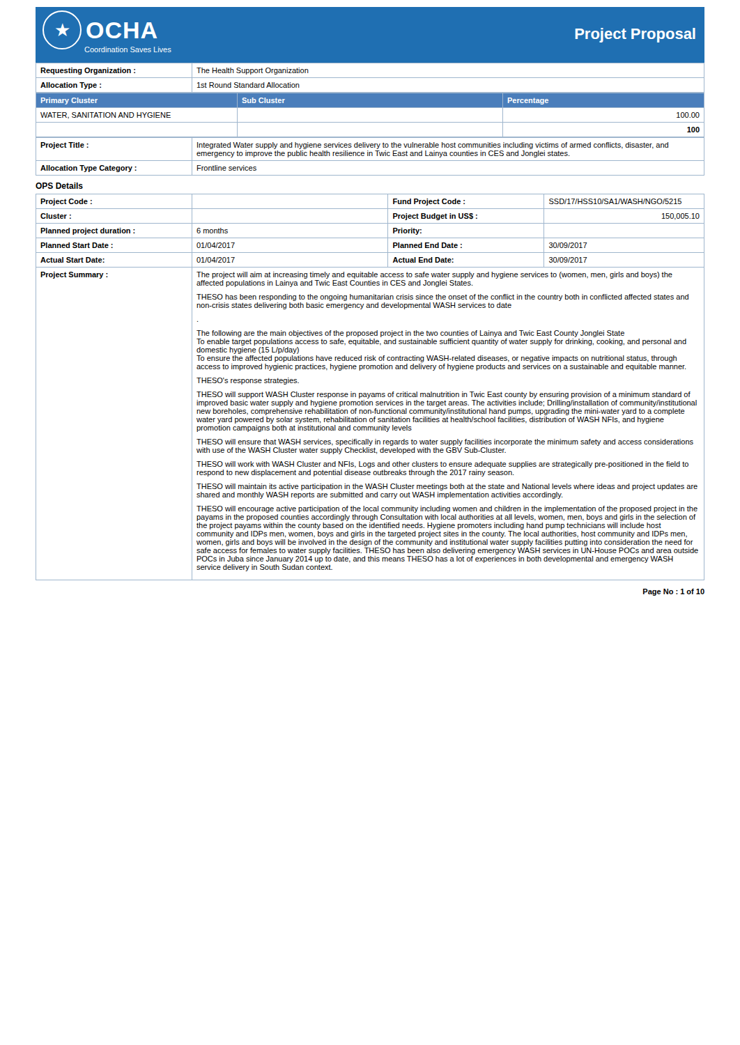★OCHA Coordination Saves Lives
Project Proposal
| Requesting Organization : | The Health Support Organization |
| Allocation Type : | 1st Round Standard Allocation |
| Primary Cluster | Sub Cluster | Percentage |
| WATER, SANITATION AND HYGIENE | | 100.00 |
| | | 100 |
| Project Title : | Integrated Water supply and hygiene services delivery to the vulnerable host communities including victims of armed conflicts, disaster, and emergency to improve the public health resilience in Twic East and Lainya counties in CES and Jonglei states. |
| Allocation Type Category : | Frontline services |
OPS Details
| Project Code : | | Fund Project Code : | SSD/17/HSS10/SA1/WASH/NGO/5215 |
| Cluster : | | Project Budget in US$ : | 150,005.10 |
| Planned project duration : | 6 months | Priority: | |
| Planned Start Date : | 01/04/2017 | Planned End Date : | 30/09/2017 |
| Actual Start Date: | 01/04/2017 | Actual End Date: | 30/09/2017 |
| Project Summary : | The project will aim at increasing timely and equitable access to safe water supply and hygiene services to (women, men, girls and boys) the affected populations in Lainya and Twic East Counties in CES and Jonglei States. THESO has been responding to the ongoing humanitarian crisis since the onset of the conflict in the country both in conflicted affected states and non-crisis states delivering both basic emergency and developmental WASH services to date . The following are the main objectives of the proposed project in the two counties of Lainya and Twic East County Jonglei State To enable target populations access to safe, equitable, and sustainable sufficient quantity of water supply for drinking, cooking, and personal and domestic hygiene (15 L/p/day) To ensure the affected populations have reduced risk of contracting WASH-related diseases, or negative impacts on nutritional status, through access to improved hygienic practices, hygiene promotion and delivery of hygiene products and services on a sustainable and equitable manner. THESO's response strategies. THESO will support WASH Cluster response in payams of critical malnutrition in Twic East county by ensuring provision of a minimum standard of improved basic water supply and hygiene promotion services in the target areas. The activities include; Drilling/installation of community/institutional new boreholes, comprehensive rehabilitation of non-functional community/institutional hand pumps, upgrading the mini-water yard to a complete water yard powered by solar system, rehabilitation of sanitation facilities at health/school facilities, distribution of WASH NFIs, and hygiene promotion campaigns both at institutional and community levels THESO will ensure that WASH services, specifically in regards to water supply facilities incorporate the minimum safety and access considerations with use of the WASH Cluster water supply Checklist, developed with the GBV Sub-Cluster. THESO will work with WASH Cluster and NFIs, Logs and other clusters to ensure adequate supplies are strategically pre-positioned in the field to respond to new displacement and potential disease outbreaks through the 2017 rainy season. THESO will maintain its active participation in the WASH Cluster meetings both at the state and National levels where ideas and project updates are shared and monthly WASH reports are submitted and carry out WASH implementation activities accordingly. THESO will encourage active participation of the local community including women and children in the implementation of the proposed project in the payams in the proposed counties accordingly through Consultation with local authorities at all levels, women, men, boys and girls in the selection of the project payams within the county based on the identified needs. Hygiene promoters including hand pump technicians will include host community and IDPs men, women, boys and girls in the targeted project sites in the county. The local authorities, host community and IDPs men, women, girls and boys will be involved in the design of the community and institutional water supply facilities putting into consideration the need for safe access for females to water supply facilities. THESO has been also delivering emergency WASH services in UN-House POCs and area outside POCs in Juba since January 2014 up to date, and this means THESO has a lot of experiences in both developmental and emergency WASH service delivery in South Sudan context. |
Page No : 1 of 10